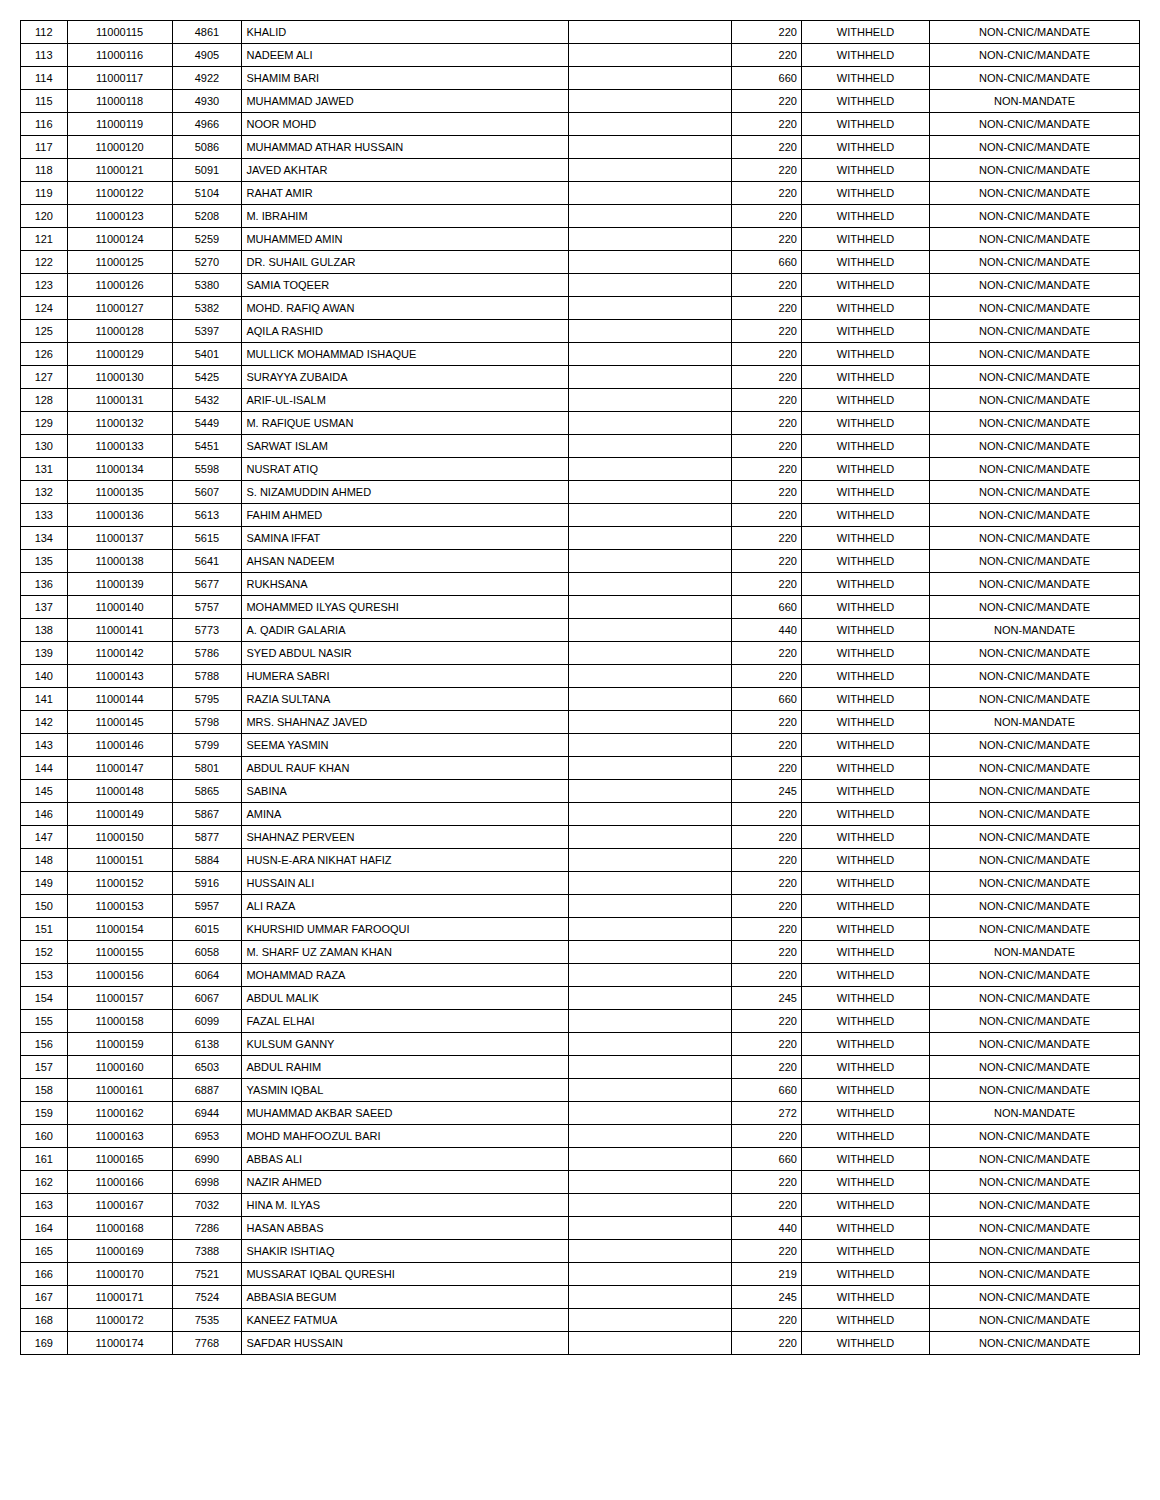| 112 | 11000115 | 4861 | KHALID | | 220 | WITHHELD | NON-CNIC/MANDATE |
| 113 | 11000116 | 4905 | NADEEM ALI | | 220 | WITHHELD | NON-CNIC/MANDATE |
| 114 | 11000117 | 4922 | SHAMIM BARI | | 660 | WITHHELD | NON-CNIC/MANDATE |
| 115 | 11000118 | 4930 | MUHAMMAD JAWED | | 220 | WITHHELD | NON-MANDATE |
| 116 | 11000119 | 4966 | NOOR MOHD | | 220 | WITHHELD | NON-CNIC/MANDATE |
| 117 | 11000120 | 5086 | MUHAMMAD ATHAR HUSSAIN | | 220 | WITHHELD | NON-CNIC/MANDATE |
| 118 | 11000121 | 5091 | JAVED AKHTAR | | 220 | WITHHELD | NON-CNIC/MANDATE |
| 119 | 11000122 | 5104 | RAHAT AMIR | | 220 | WITHHELD | NON-CNIC/MANDATE |
| 120 | 11000123 | 5208 | M. IBRAHIM | | 220 | WITHHELD | NON-CNIC/MANDATE |
| 121 | 11000124 | 5259 | MUHAMMED AMIN | | 220 | WITHHELD | NON-CNIC/MANDATE |
| 122 | 11000125 | 5270 | DR. SUHAIL GULZAR | | 660 | WITHHELD | NON-CNIC/MANDATE |
| 123 | 11000126 | 5380 | SAMIA TOQEER | | 220 | WITHHELD | NON-CNIC/MANDATE |
| 124 | 11000127 | 5382 | MOHD. RAFIQ AWAN | | 220 | WITHHELD | NON-CNIC/MANDATE |
| 125 | 11000128 | 5397 | AQILA RASHID | | 220 | WITHHELD | NON-CNIC/MANDATE |
| 126 | 11000129 | 5401 | MULLICK MOHAMMAD ISHAQUE | | 220 | WITHHELD | NON-CNIC/MANDATE |
| 127 | 11000130 | 5425 | SURAYYA ZUBAIDA | | 220 | WITHHELD | NON-CNIC/MANDATE |
| 128 | 11000131 | 5432 | ARIF-UL-ISALM | | 220 | WITHHELD | NON-CNIC/MANDATE |
| 129 | 11000132 | 5449 | M. RAFIQUE USMAN | | 220 | WITHHELD | NON-CNIC/MANDATE |
| 130 | 11000133 | 5451 | SARWAT ISLAM | | 220 | WITHHELD | NON-CNIC/MANDATE |
| 131 | 11000134 | 5598 | NUSRAT ATIQ | | 220 | WITHHELD | NON-CNIC/MANDATE |
| 132 | 11000135 | 5607 | S. NIZAMUDDIN AHMED | | 220 | WITHHELD | NON-CNIC/MANDATE |
| 133 | 11000136 | 5613 | FAHIM AHMED | | 220 | WITHHELD | NON-CNIC/MANDATE |
| 134 | 11000137 | 5615 | SAMINA IFFAT | | 220 | WITHHELD | NON-CNIC/MANDATE |
| 135 | 11000138 | 5641 | AHSAN NADEEM | | 220 | WITHHELD | NON-CNIC/MANDATE |
| 136 | 11000139 | 5677 | RUKHSANA | | 220 | WITHHELD | NON-CNIC/MANDATE |
| 137 | 11000140 | 5757 | MOHAMMED ILYAS QURESHI | | 660 | WITHHELD | NON-CNIC/MANDATE |
| 138 | 11000141 | 5773 | A. QADIR GALARIA | | 440 | WITHHELD | NON-MANDATE |
| 139 | 11000142 | 5786 | SYED ABDUL NASIR | | 220 | WITHHELD | NON-CNIC/MANDATE |
| 140 | 11000143 | 5788 | HUMERA SABRI | | 220 | WITHHELD | NON-CNIC/MANDATE |
| 141 | 11000144 | 5795 | RAZIA SULTANA | | 660 | WITHHELD | NON-CNIC/MANDATE |
| 142 | 11000145 | 5798 | MRS. SHAHNAZ JAVED | | 220 | WITHHELD | NON-MANDATE |
| 143 | 11000146 | 5799 | SEEMA YASMIN | | 220 | WITHHELD | NON-CNIC/MANDATE |
| 144 | 11000147 | 5801 | ABDUL RAUF KHAN | | 220 | WITHHELD | NON-CNIC/MANDATE |
| 145 | 11000148 | 5865 | SABINA | | 245 | WITHHELD | NON-CNIC/MANDATE |
| 146 | 11000149 | 5867 | AMINA | | 220 | WITHHELD | NON-CNIC/MANDATE |
| 147 | 11000150 | 5877 | SHAHNAZ PERVEEN | | 220 | WITHHELD | NON-CNIC/MANDATE |
| 148 | 11000151 | 5884 | HUSN-E-ARA NIKHAT HAFIZ | | 220 | WITHHELD | NON-CNIC/MANDATE |
| 149 | 11000152 | 5916 | HUSSAIN ALI | | 220 | WITHHELD | NON-CNIC/MANDATE |
| 150 | 11000153 | 5957 | ALI RAZA | | 220 | WITHHELD | NON-CNIC/MANDATE |
| 151 | 11000154 | 6015 | KHURSHID UMMAR FAROOQUI | | 220 | WITHHELD | NON-CNIC/MANDATE |
| 152 | 11000155 | 6058 | M. SHARF UZ ZAMAN KHAN | | 220 | WITHHELD | NON-MANDATE |
| 153 | 11000156 | 6064 | MOHAMMAD RAZA | | 220 | WITHHELD | NON-CNIC/MANDATE |
| 154 | 11000157 | 6067 | ABDUL MALIK | | 245 | WITHHELD | NON-CNIC/MANDATE |
| 155 | 11000158 | 6099 | FAZAL ELHAI | | 220 | WITHHELD | NON-CNIC/MANDATE |
| 156 | 11000159 | 6138 | KULSUM GANNY | | 220 | WITHHELD | NON-CNIC/MANDATE |
| 157 | 11000160 | 6503 | ABDUL RAHIM | | 220 | WITHHELD | NON-CNIC/MANDATE |
| 158 | 11000161 | 6887 | YASMIN IQBAL | | 660 | WITHHELD | NON-CNIC/MANDATE |
| 159 | 11000162 | 6944 | MUHAMMAD AKBAR SAEED | | 272 | WITHHELD | NON-MANDATE |
| 160 | 11000163 | 6953 | MOHD MAHFOOZUL BARI | | 220 | WITHHELD | NON-CNIC/MANDATE |
| 161 | 11000165 | 6990 | ABBAS ALI | | 660 | WITHHELD | NON-CNIC/MANDATE |
| 162 | 11000166 | 6998 | NAZIR AHMED | | 220 | WITHHELD | NON-CNIC/MANDATE |
| 163 | 11000167 | 7032 | HINA M. ILYAS | | 220 | WITHHELD | NON-CNIC/MANDATE |
| 164 | 11000168 | 7286 | HASAN ABBAS | | 440 | WITHHELD | NON-CNIC/MANDATE |
| 165 | 11000169 | 7388 | SHAKIR ISHTIAQ | | 220 | WITHHELD | NON-CNIC/MANDATE |
| 166 | 11000170 | 7521 | MUSSARAT IQBAL QURESHI | | 219 | WITHHELD | NON-CNIC/MANDATE |
| 167 | 11000171 | 7524 | ABBASIA BEGUM | | 245 | WITHHELD | NON-CNIC/MANDATE |
| 168 | 11000172 | 7535 | KANEEZ FATMUA | | 220 | WITHHELD | NON-CNIC/MANDATE |
| 169 | 11000174 | 7768 | SAFDAR HUSSAIN | | 220 | WITHHELD | NON-CNIC/MANDATE |